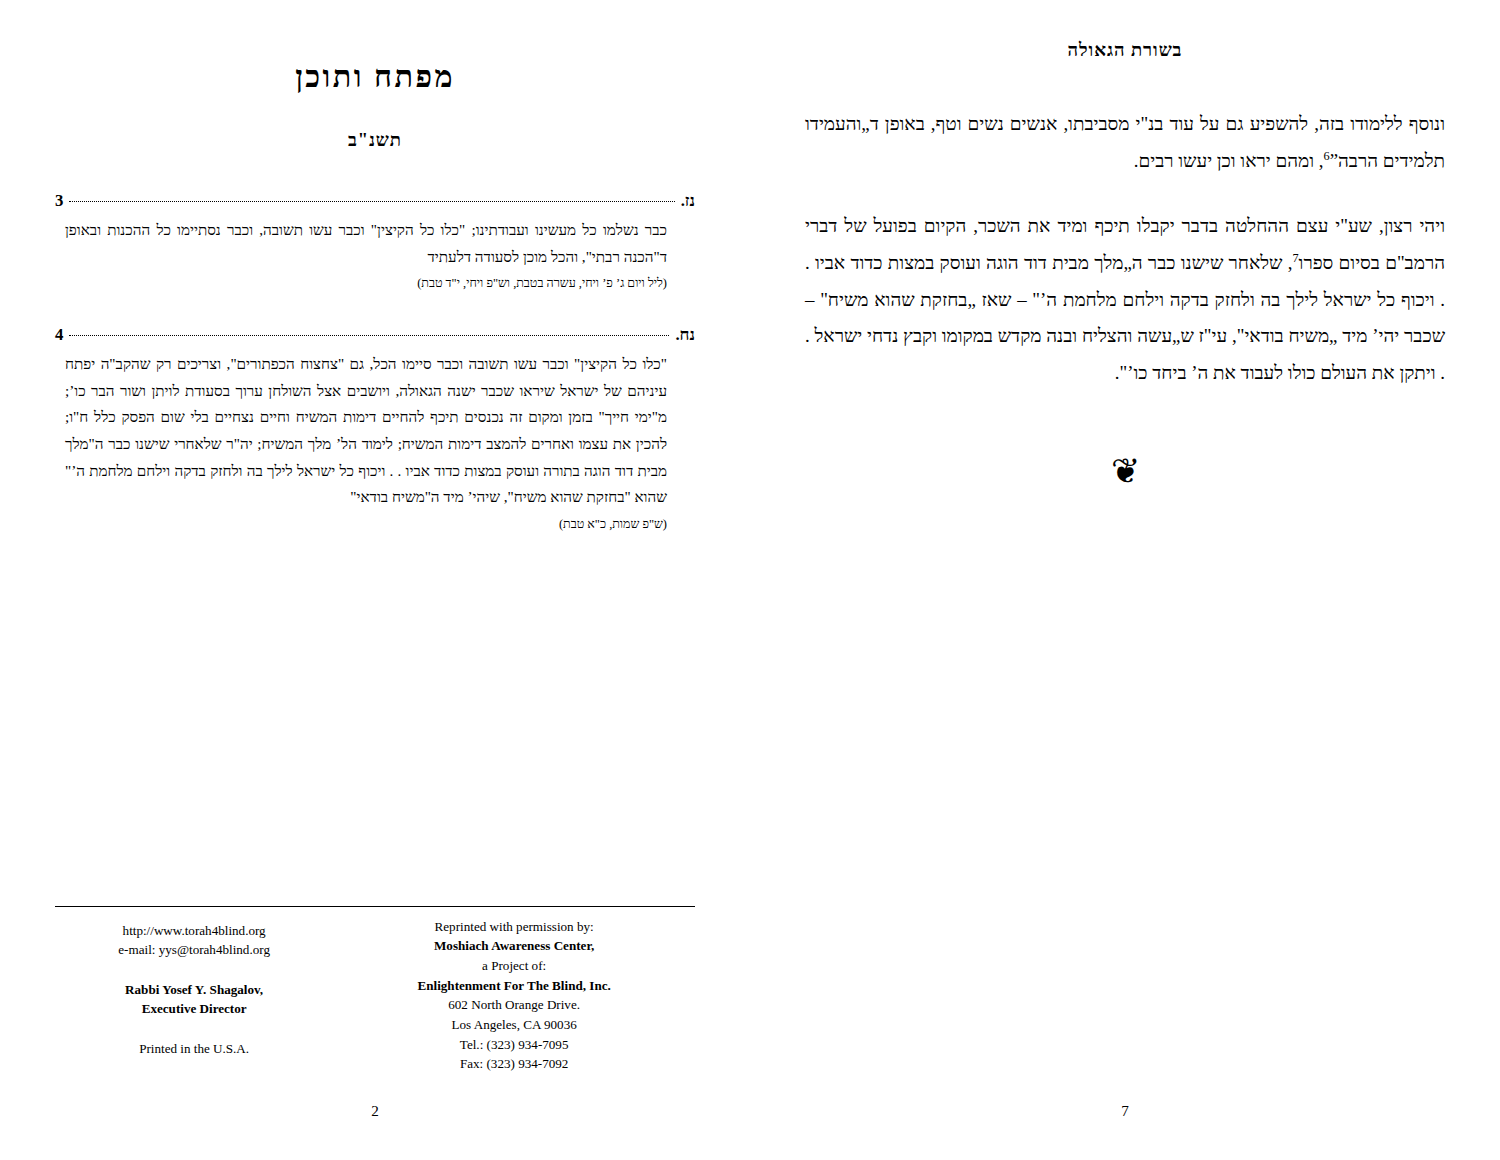בשורת הגאולה
ונוסף ללימודו בזה, להשפיע גם על עוד בנ"י מסביבתו, אנשים נשים וטף, באופן ד„והעמידו תלמידים הרבה”6, ומהם יראו וכן יעשו רבים.
ויהי רצון, שע"י עצם ההחלטה בדבר יקבלו תיכף ומיד את השכר, הקיום בפועל של דברי הרמב"ם בסיום ספרו7, שלאחר שישנו כבר ה„מלך מבית דוד הוגה ועוסק במצות כדוד אביו . . ויכוף כל ישראל לילך בה ולחזק בדקה וילחם מלחמת ה’" – שאז „בחזקת שהוא משיח" – שכבר יהי’ מיד „משיח בודאי", עי"ז ש„עשה והצליח ובנה מקדש במקומו וקבץ נדחי ישראל . . ויתקן את העולם כולו לעבוד את ה’ ביחד כו’".
❦
7
מפתח ותוכן
תשנ"ב
נז. 3
כבר נשלמו כל מעשינו ועבודתינו; "כלו כל הקיצין" וכבר עשו תשובה, וכבר נסתיימו כל ההכנות ובאופן ד"הכנה רבתי", והכל מוכן לסעודה דלעתיד
(ליל ויום ג’ פ’ ויחי, עשרה בטבת, וש"פ ויחי, י"ד טבת)
נח. 4
"כלו כל הקיצין" וכבר עשו תשובה וכבר סיימו הכל, גם "צחצוח הכפתורים", וצריכים רק שהקב"ה יפתח עיניהם של ישראל שיראו שכבר ישנה הגאולה, ויושבים אצל השולחן ערוך בסעודת לויתן ושור הבר כו’; מ"ימי חייך" בזמן ומקום זה נכנסים תיכף להחיים דימות המשיח וחיים נצחיים בלי שום הפסק כלל ח"ו; להכין את עצמו ואחרים להמצב דימות המשיח; לימוד הל’ מלך המשיח; יה"ר שלאחרי שישנו כבר ה"מלך מבית דוד הוגה בתורה ועוסק במצות כדוד אביו . . ויכוף כל ישראל לילך בה ולחזק בדקה וילחם מלחמת ה’" שהוא "בחזקת שהוא משיח", שיהי’ מיד ה"משיח בודאי"
(ש"פ שמות, כ"א טבת)
Reprinted with permission by:
Moshiach Awareness Center,
a Project of:
Enlightenment For The Blind, Inc.
602 North Orange Drive.
Los Angeles, CA 90036
Tel.: (323) 934-7095
Fax: (323) 934-7092
http://www.torah4blind.org
e-mail: yys@torah4blind.org
Rabbi Yosef Y. Shagalov,
Executive Director
Printed in the U.S.A.
2